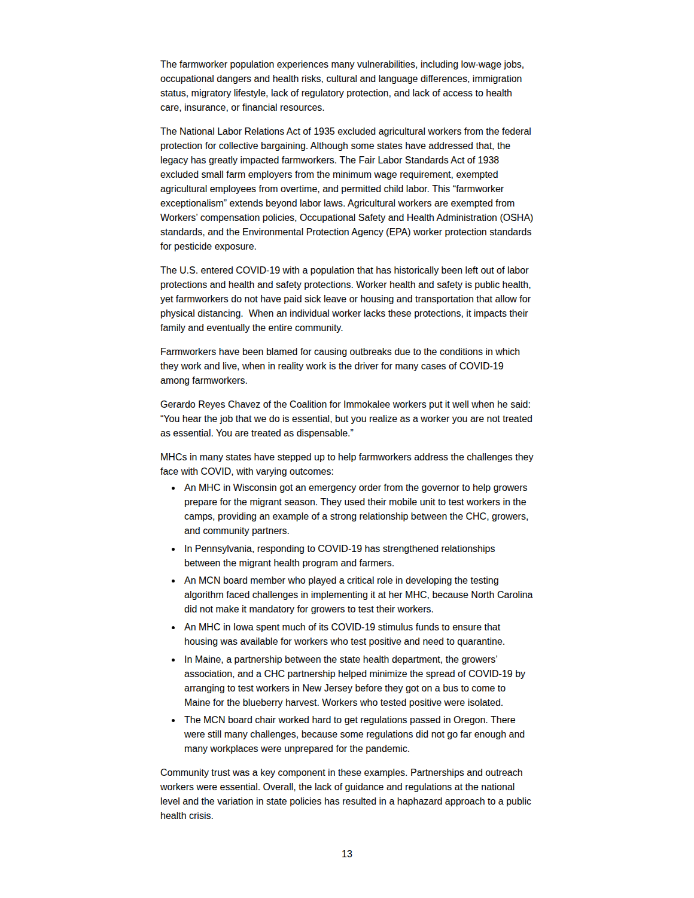The farmworker population experiences many vulnerabilities, including low-wage jobs, occupational dangers and health risks, cultural and language differences, immigration status, migratory lifestyle, lack of regulatory protection, and lack of access to health care, insurance, or financial resources.
The National Labor Relations Act of 1935 excluded agricultural workers from the federal protection for collective bargaining. Although some states have addressed that, the legacy has greatly impacted farmworkers. The Fair Labor Standards Act of 1938 excluded small farm employers from the minimum wage requirement, exempted agricultural employees from overtime, and permitted child labor. This “farmworker exceptionalism” extends beyond labor laws. Agricultural workers are exempted from Workers’ compensation policies, Occupational Safety and Health Administration (OSHA) standards, and the Environmental Protection Agency (EPA) worker protection standards for pesticide exposure.
The U.S. entered COVID-19 with a population that has historically been left out of labor protections and health and safety protections. Worker health and safety is public health, yet farmworkers do not have paid sick leave or housing and transportation that allow for physical distancing. When an individual worker lacks these protections, it impacts their family and eventually the entire community.
Farmworkers have been blamed for causing outbreaks due to the conditions in which they work and live, when in reality work is the driver for many cases of COVID-19 among farmworkers.
Gerardo Reyes Chavez of the Coalition for Immokalee workers put it well when he said: “You hear the job that we do is essential, but you realize as a worker you are not treated as essential. You are treated as dispensable.”
MHCs in many states have stepped up to help farmworkers address the challenges they face with COVID, with varying outcomes:
An MHC in Wisconsin got an emergency order from the governor to help growers prepare for the migrant season. They used their mobile unit to test workers in the camps, providing an example of a strong relationship between the CHC, growers, and community partners.
In Pennsylvania, responding to COVID-19 has strengthened relationships between the migrant health program and farmers.
An MCN board member who played a critical role in developing the testing algorithm faced challenges in implementing it at her MHC, because North Carolina did not make it mandatory for growers to test their workers.
An MHC in Iowa spent much of its COVID-19 stimulus funds to ensure that housing was available for workers who test positive and need to quarantine.
In Maine, a partnership between the state health department, the growers’ association, and a CHC partnership helped minimize the spread of COVID-19 by arranging to test workers in New Jersey before they got on a bus to come to Maine for the blueberry harvest. Workers who tested positive were isolated.
The MCN board chair worked hard to get regulations passed in Oregon. There were still many challenges, because some regulations did not go far enough and many workplaces were unprepared for the pandemic.
Community trust was a key component in these examples. Partnerships and outreach workers were essential. Overall, the lack of guidance and regulations at the national level and the variation in state policies has resulted in a haphazard approach to a public health crisis.
13